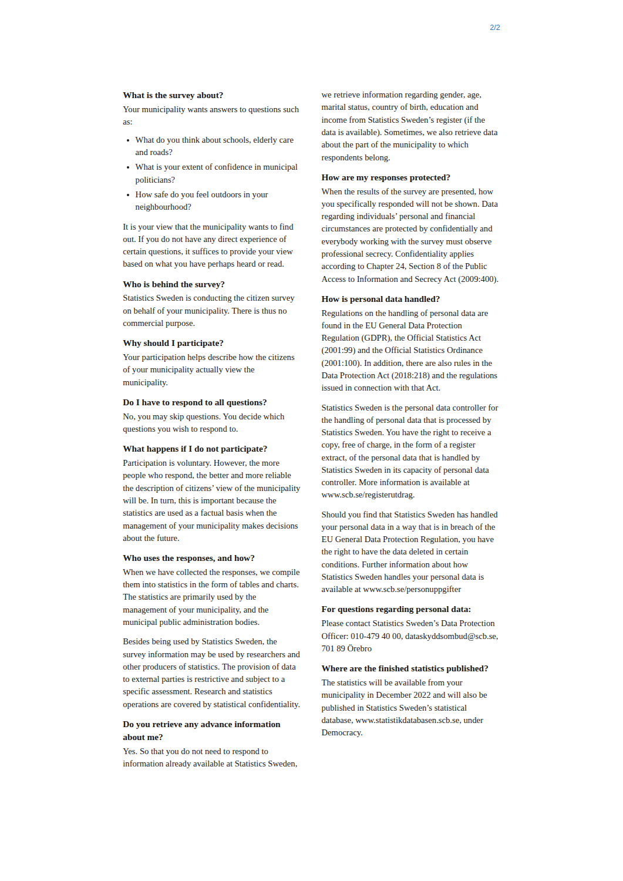2/2
What is the survey about?
Your municipality wants answers to questions such as:
What do you think about schools, elderly care and roads?
What is your extent of confidence in municipal politicians?
How safe do you feel outdoors in your neighbourhood?
It is your view that the municipality wants to find out. If you do not have any direct experience of certain questions, it suffices to provide your view based on what you have perhaps heard or read.
Who is behind the survey?
Statistics Sweden is conducting the citizen survey on behalf of your municipality. There is thus no commercial purpose.
Why should I participate?
Your participation helps describe how the citizens of your municipality actually view the municipality.
Do I have to respond to all questions?
No, you may skip questions. You decide which questions you wish to respond to.
What happens if I do not participate?
Participation is voluntary. However, the more people who respond, the better and more reliable the description of citizens’ view of the municipality will be. In turn, this is important because the statistics are used as a factual basis when the management of your municipality makes decisions about the future.
Who uses the responses, and how?
When we have collected the responses, we compile them into statistics in the form of tables and charts. The statistics are primarily used by the management of your municipality, and the municipal public administration bodies.
Besides being used by Statistics Sweden, the survey information may be used by researchers and other producers of statistics. The provision of data to external parties is restrictive and subject to a specific assessment. Research and statistics operations are covered by statistical confidentiality.
Do you retrieve any advance information about me?
Yes. So that you do not need to respond to information already available at Statistics Sweden, we retrieve information regarding gender, age, marital status, country of birth, education and income from Statistics Sweden’s register (if the data is available). Sometimes, we also retrieve data about the part of the municipality to which respondents belong.
How are my responses protected?
When the results of the survey are presented, how you specifically responded will not be shown. Data regarding individuals’ personal and financial circumstances are protected by confidentially and everybody working with the survey must observe professional secrecy. Confidentiality applies according to Chapter 24, Section 8 of the Public Access to Information and Secrecy Act (2009:400).
How is personal data handled?
Regulations on the handling of personal data are found in the EU General Data Protection Regulation (GDPR), the Official Statistics Act (2001:99) and the Official Statistics Ordinance (2001:100). In addition, there are also rules in the Data Protection Act (2018:218) and the regulations issued in connection with that Act.
Statistics Sweden is the personal data controller for the handling of personal data that is processed by Statistics Sweden. You have the right to receive a copy, free of charge, in the form of a register extract, of the personal data that is handled by Statistics Sweden in its capacity of personal data controller. More information is available at www.scb.se/registerutdrag.
Should you find that Statistics Sweden has handled your personal data in a way that is in breach of the EU General Data Protection Regulation, you have the right to have the data deleted in certain conditions. Further information about how Statistics Sweden handles your personal data is available at www.scb.se/personuppgifter
For questions regarding personal data:
Please contact Statistics Sweden’s Data Protection Officer: 010-479 40 00, dataskyddsombud@scb.se, 701 89 Örebro
Where are the finished statistics published?
The statistics will be available from your municipality in December 2022 and will also be published in Statistics Sweden’s statistical database, www.statistikdatabasen.scb.se, under Democracy.